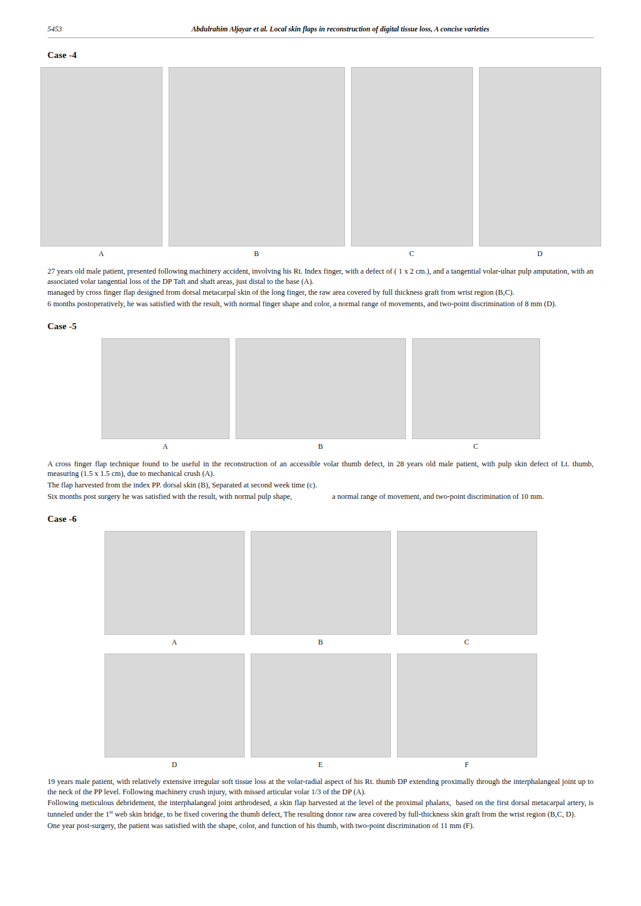5453
Abdulrahim Aljayar et al. Local skin flaps in reconstruction of digital tissue loss, A concise varieties
Case -4
A
B
C
D
27 years old male patient, presented following machinery accident, involving his Rt. Index finger, with a defect of ( 1 x 2 cm.), and a tangential volar-ulnar pulp amputation, with an associated volar tangential loss of the DP Taft and shaft areas, just distal to the base (A).
managed by cross finger flap designed from dorsal metacarpal skin of the long finger, the raw area covered by full thickness graft from wrist region (B,C).
6 months postoperatively, he was satisfied with the result, with normal finger shape and color, a normal range of movements, and two-point discrimination of 8 mm (D).
Case -5
A
B
C
A cross finger flap technique found to be useful in the reconstruction of an accessible volar thumb defect, in 28 years old male patient, with pulp skin defect of Lt. thumb, measuring (1.5 x 1.5 cm), due to mechanical crush (A).
The flap harvested from the index PP. dorsal skin (B), Separated at second week time (c).
Six months post surgery he was satisfied with the result, with normal pulp shape, a normal range of movement, and two-point discrimination of 10 mm.
Case -6
A
B
C
D
E
F
19 years male patient, with relatively extensive irregular soft tissue loss at the volar-radial aspect of his Rt. thumb DP extending proximally through the interphalangeal joint up to the neck of the PP level. Following machinery crush injury, with missed articular volar 1/3 of the DP (A).
Following meticulous debridement, the interphalangeal joint arthrodesed, a skin flap harvested at the level of the proximal phalanx, based on the first dorsal metacarpal artery, is tunneled under the 1st web skin bridge, to be fixed covering the thumb defect, The resulting donor raw area covered by full-thickness skin graft from the wrist region (B,C, D).
One year post-surgery, the patient was satisfied with the shape, color, and function of his thumb, with two-point discrimination of 11 mm (F).